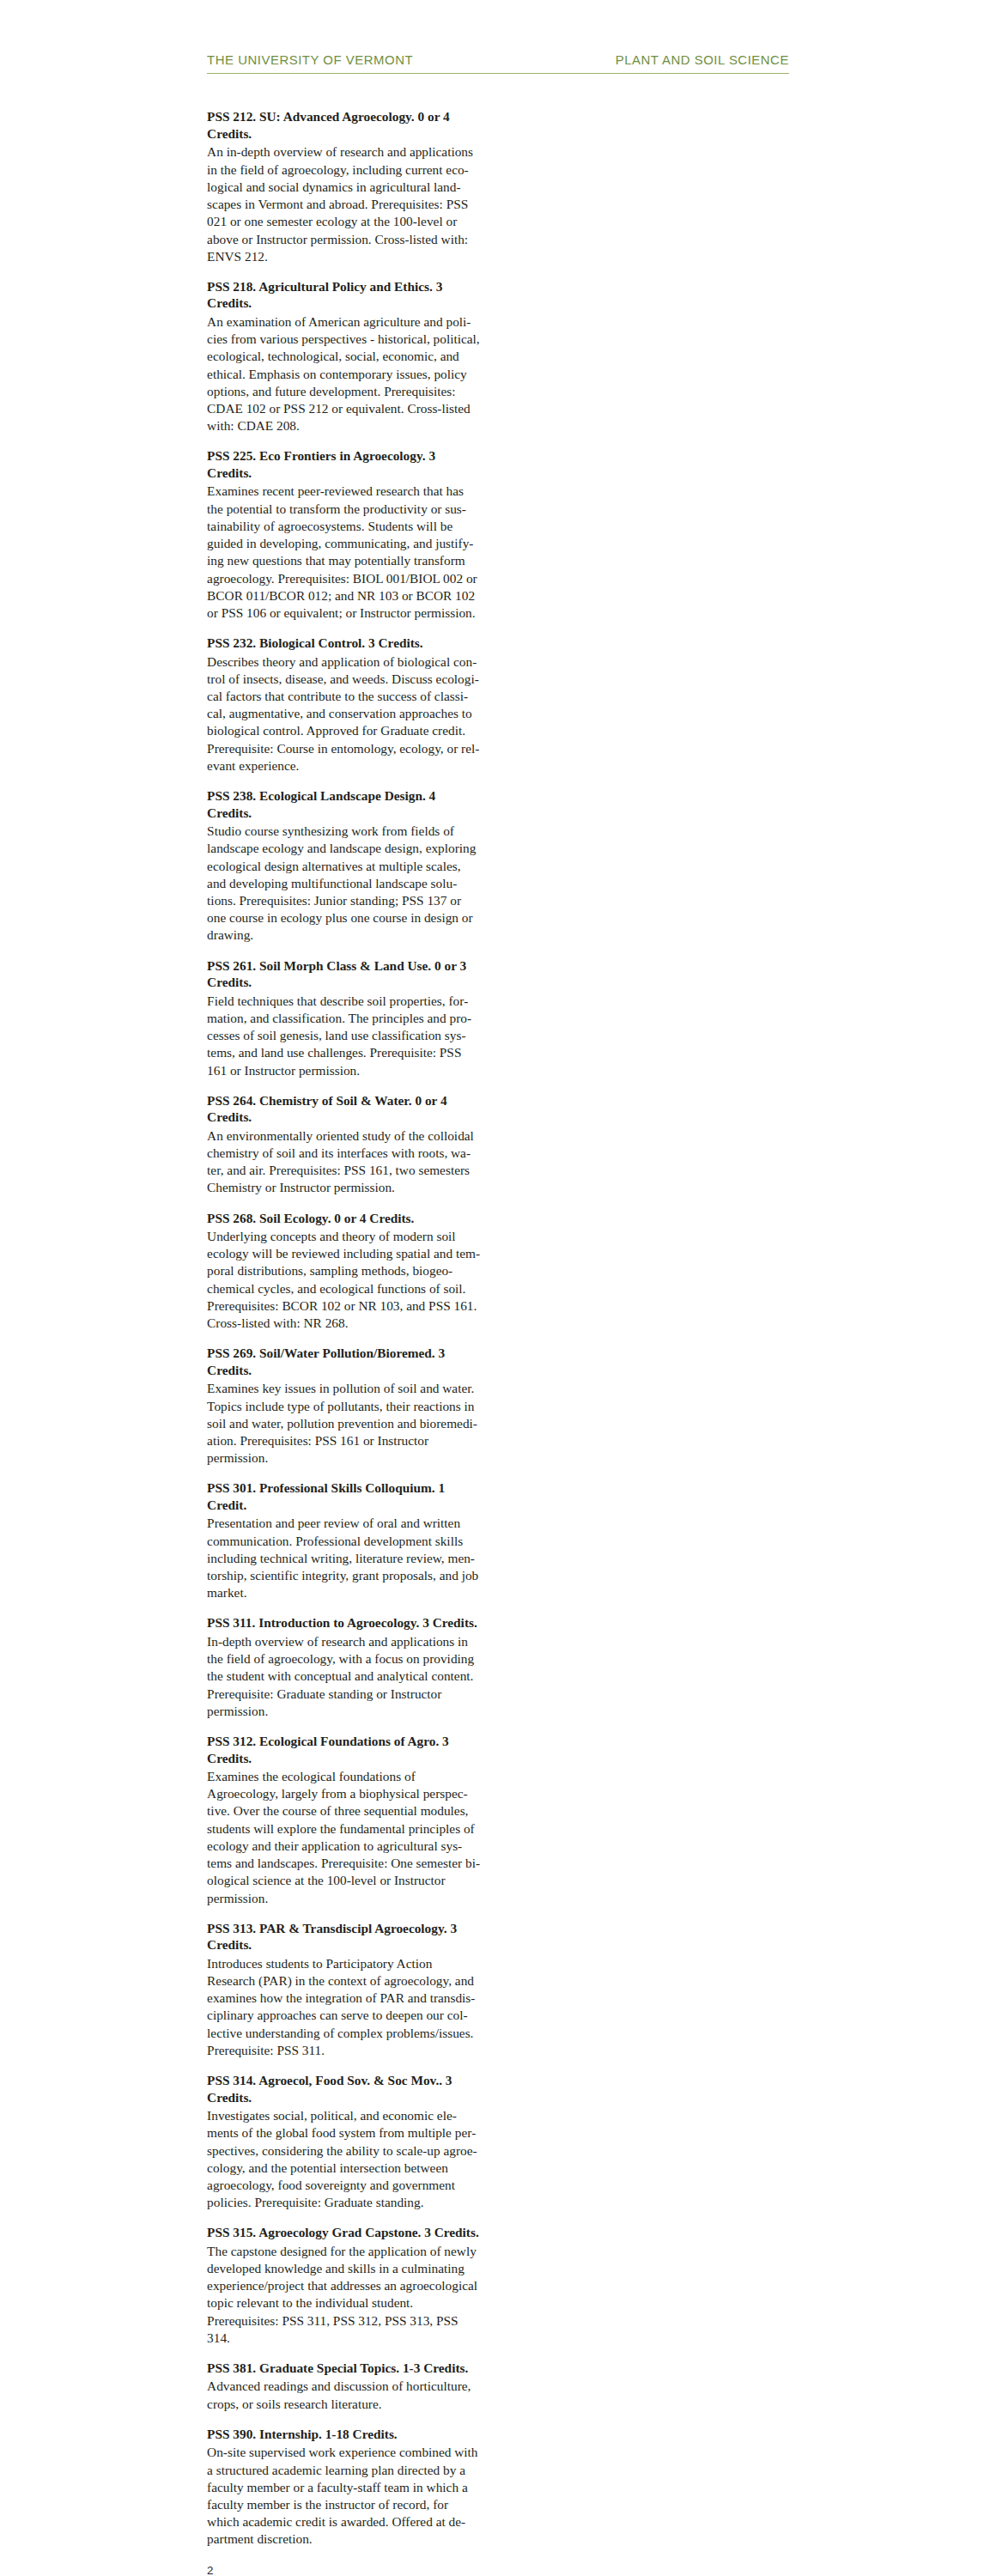The University of Vermont Plant and Soil Science
PSS 212. SU: Advanced Agroecology. 0 or 4 Credits.
An in-depth overview of research and applications in the field of agroecology, including current ecological and social dynamics in agricultural landscapes in Vermont and abroad. Prerequisites: PSS 021 or one semester ecology at the 100-level or above or Instructor permission. Cross-listed with: ENVS 212.
PSS 218. Agricultural Policy and Ethics. 3 Credits.
An examination of American agriculture and policies from various perspectives - historical, political, ecological, technological, social, economic, and ethical. Emphasis on contemporary issues, policy options, and future development. Prerequisites: CDAE 102 or PSS 212 or equivalent. Cross-listed with: CDAE 208.
PSS 225. Eco Frontiers in Agroecology. 3 Credits.
Examines recent peer-reviewed research that has the potential to transform the productivity or sustainability of agroecosystems. Students will be guided in developing, communicating, and justifying new questions that may potentially transform agroecology. Prerequisites: BIOL 001/BIOL 002 or BCOR 011/BCOR 012; and NR 103 or BCOR 102 or PSS 106 or equivalent; or Instructor permission.
PSS 232. Biological Control. 3 Credits.
Describes theory and application of biological control of insects, disease, and weeds. Discuss ecological factors that contribute to the success of classical, augmentative, and conservation approaches to biological control. Approved for Graduate credit. Prerequisite: Course in entomology, ecology, or relevant experience.
PSS 238. Ecological Landscape Design. 4 Credits.
Studio course synthesizing work from fields of landscape ecology and landscape design, exploring ecological design alternatives at multiple scales, and developing multifunctional landscape solutions. Prerequisites: Junior standing; PSS 137 or one course in ecology plus one course in design or drawing.
PSS 261. Soil Morph Class & Land Use. 0 or 3 Credits.
Field techniques that describe soil properties, formation, and classification. The principles and processes of soil genesis, land use classification systems, and land use challenges. Prerequisite: PSS 161 or Instructor permission.
PSS 264. Chemistry of Soil & Water. 0 or 4 Credits.
An environmentally oriented study of the colloidal chemistry of soil and its interfaces with roots, water, and air. Prerequisites: PSS 161, two semesters Chemistry or Instructor permission.
PSS 268. Soil Ecology. 0 or 4 Credits.
Underlying concepts and theory of modern soil ecology will be reviewed including spatial and temporal distributions, sampling methods, biogeochemical cycles, and ecological functions of soil. Prerequisites: BCOR 102 or NR 103, and PSS 161. Cross-listed with: NR 268.
PSS 269. Soil/Water Pollution/Bioremed. 3 Credits.
Examines key issues in pollution of soil and water. Topics include type of pollutants, their reactions in soil and water, pollution prevention and bioremediation. Prerequisites: PSS 161 or Instructor permission.
PSS 301. Professional Skills Colloquium. 1 Credit.
Presentation and peer review of oral and written communication. Professional development skills including technical writing, literature review, mentorship, scientific integrity, grant proposals, and job market.
PSS 311. Introduction to Agroecology. 3 Credits.
In-depth overview of research and applications in the field of agroecology, with a focus on providing the student with conceptual and analytical content. Prerequisite: Graduate standing or Instructor permission.
PSS 312. Ecological Foundations of Agro. 3 Credits.
Examines the ecological foundations of Agroecology, largely from a biophysical perspective. Over the course of three sequential modules, students will explore the fundamental principles of ecology and their application to agricultural systems and landscapes. Prerequisite: One semester biological science at the 100-level or Instructor permission.
PSS 313. PAR & Transdiscipl Agroecology. 3 Credits.
Introduces students to Participatory Action Research (PAR) in the context of agroecology, and examines how the integration of PAR and transdisciplinary approaches can serve to deepen our collective understanding of complex problems/issues. Prerequisite: PSS 311.
PSS 314. Agroecol, Food Sov. & Soc Mov.. 3 Credits.
Investigates social, political, and economic elements of the global food system from multiple perspectives, considering the ability to scale-up agroecology, and the potential intersection between agroecology, food sovereignty and government policies. Prerequisite: Graduate standing.
PSS 315. Agroecology Grad Capstone. 3 Credits.
The capstone designed for the application of newly developed knowledge and skills in a culminating experience/project that addresses an agroecological topic relevant to the individual student. Prerequisites: PSS 311, PSS 312, PSS 313, PSS 314.
PSS 381. Graduate Special Topics. 1-3 Credits.
Advanced readings and discussion of horticulture, crops, or soils research literature.
PSS 390. Internship. 1-18 Credits.
On-site supervised work experience combined with a structured academic learning plan directed by a faculty member or a faculty-staff team in which a faculty member is the instructor of record, for which academic credit is awarded. Offered at department discretion.
2